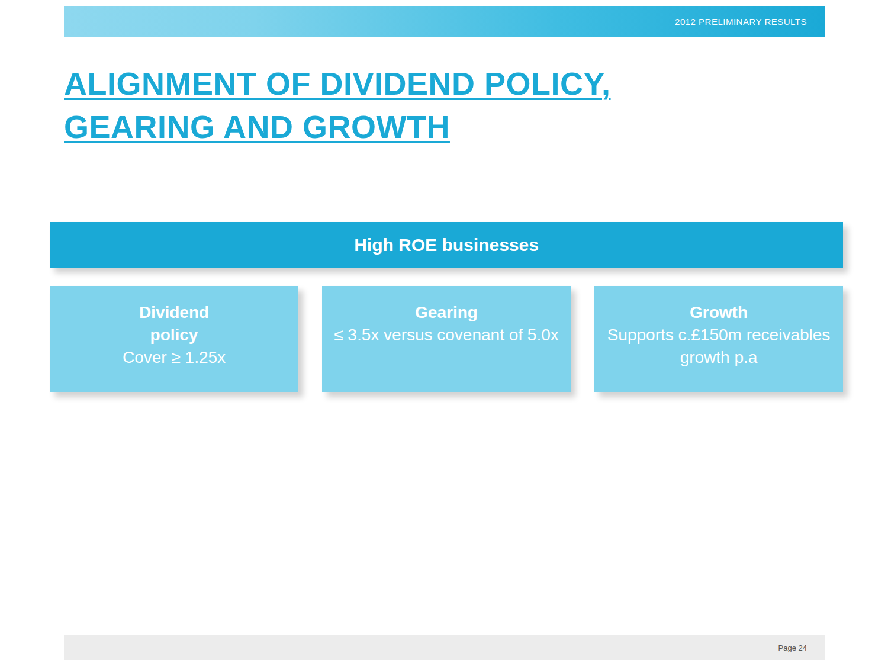2012 PRELIMINARY RESULTS
ALIGNMENT OF DIVIDEND POLICY,
GEARING AND GROWTH
High ROE businesses
Dividend
policy
Cover ≥ 1.25x
Gearing
≤ 3.5x versus covenant of 5.0x
Growth
Supports c.£150m receivables growth p.a
Page 24